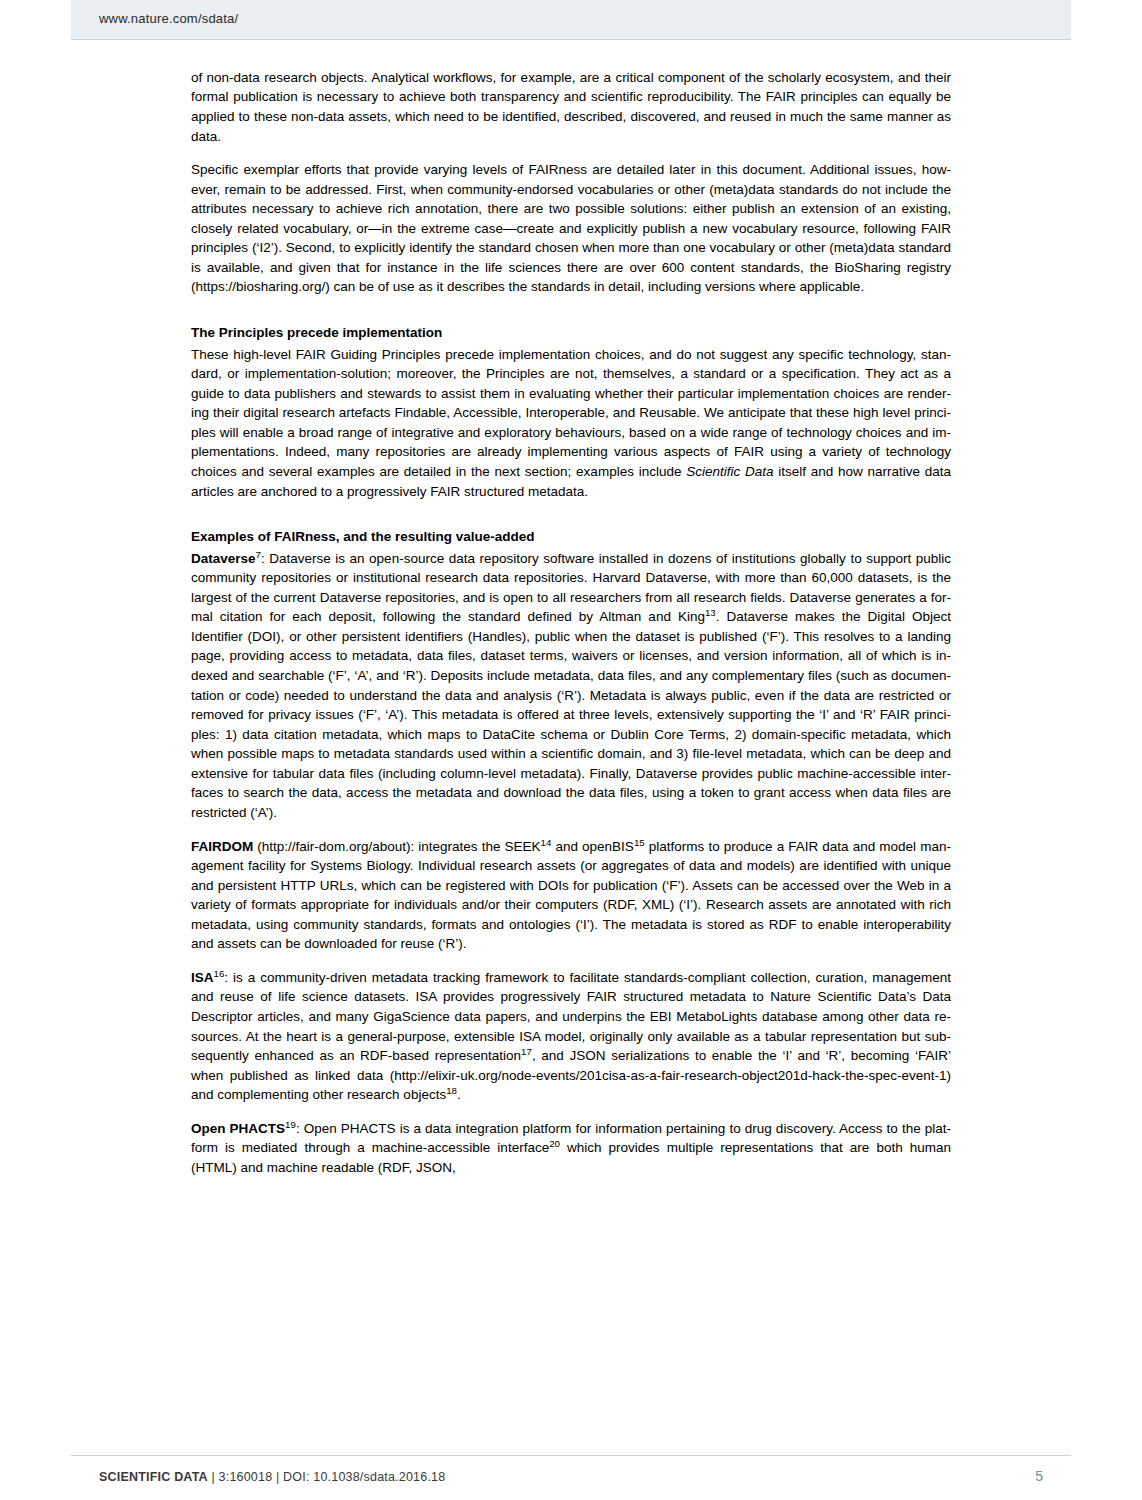www.nature.com/sdata/
of non-data research objects. Analytical workflows, for example, are a critical component of the scholarly ecosystem, and their formal publication is necessary to achieve both transparency and scientific reproducibility. The FAIR principles can equally be applied to these non-data assets, which need to be identified, described, discovered, and reused in much the same manner as data.
Specific exemplar efforts that provide varying levels of FAIRness are detailed later in this document. Additional issues, however, remain to be addressed. First, when community-endorsed vocabularies or other (meta)data standards do not include the attributes necessary to achieve rich annotation, there are two possible solutions: either publish an extension of an existing, closely related vocabulary, or—in the extreme case—create and explicitly publish a new vocabulary resource, following FAIR principles (‘I2’). Second, to explicitly identify the standard chosen when more than one vocabulary or other (meta)data standard is available, and given that for instance in the life sciences there are over 600 content standards, the BioSharing registry (https://biosharing.org/) can be of use as it describes the standards in detail, including versions where applicable.
The Principles precede implementation
These high-level FAIR Guiding Principles precede implementation choices, and do not suggest any specific technology, standard, or implementation-solution; moreover, the Principles are not, themselves, a standard or a specification. They act as a guide to data publishers and stewards to assist them in evaluating whether their particular implementation choices are rendering their digital research artefacts Findable, Accessible, Interoperable, and Reusable. We anticipate that these high level principles will enable a broad range of integrative and exploratory behaviours, based on a wide range of technology choices and implementations. Indeed, many repositories are already implementing various aspects of FAIR using a variety of technology choices and several examples are detailed in the next section; examples include Scientific Data itself and how narrative data articles are anchored to a progressively FAIR structured metadata.
Examples of FAIRness, and the resulting value-added
Dataverse7: Dataverse is an open-source data repository software installed in dozens of institutions globally to support public community repositories or institutional research data repositories. Harvard Dataverse, with more than 60,000 datasets, is the largest of the current Dataverse repositories, and is open to all researchers from all research fields. Dataverse generates a formal citation for each deposit, following the standard defined by Altman and King13. Dataverse makes the Digital Object Identifier (DOI), or other persistent identifiers (Handles), public when the dataset is published (‘F’). This resolves to a landing page, providing access to metadata, data files, dataset terms, waivers or licenses, and version information, all of which is indexed and searchable (‘F’, ‘A’, and ‘R’). Deposits include metadata, data files, and any complementary files (such as documentation or code) needed to understand the data and analysis (‘R’). Metadata is always public, even if the data are restricted or removed for privacy issues (‘F’, ‘A’). This metadata is offered at three levels, extensively supporting the ‘I’ and ‘R’ FAIR principles: 1) data citation metadata, which maps to DataCite schema or Dublin Core Terms, 2) domain-specific metadata, which when possible maps to metadata standards used within a scientific domain, and 3) file-level metadata, which can be deep and extensive for tabular data files (including column-level metadata). Finally, Dataverse provides public machine-accessible interfaces to search the data, access the metadata and download the data files, using a token to grant access when data files are restricted (‘A’).
FAIRDOM (http://fair-dom.org/about): integrates the SEEK14 and openBIS15 platforms to produce a FAIR data and model management facility for Systems Biology. Individual research assets (or aggregates of data and models) are identified with unique and persistent HTTP URLs, which can be registered with DOIs for publication (‘F’). Assets can be accessed over the Web in a variety of formats appropriate for individuals and/or their computers (RDF, XML) (‘I’). Research assets are annotated with rich metadata, using community standards, formats and ontologies (‘I’). The metadata is stored as RDF to enable interoperability and assets can be downloaded for reuse (‘R’).
ISA16: is a community-driven metadata tracking framework to facilitate standards-compliant collection, curation, management and reuse of life science datasets. ISA provides progressively FAIR structured metadata to Nature Scientific Data’s Data Descriptor articles, and many GigaScience data papers, and underpins the EBI MetaboLights database among other data resources. At the heart is a general-purpose, extensible ISA model, originally only available as a tabular representation but subsequently enhanced as an RDF-based representation17, and JSON serializations to enable the ‘I’ and ‘R’, becoming ‘FAIR’ when published as linked data (http://elixir-uk.org/node-events/201cisa-as-a-fair-research-object201d-hack-the-spec-event-1) and complementing other research objects18.
Open PHACTS19: Open PHACTS is a data integration platform for information pertaining to drug discovery. Access to the platform is mediated through a machine-accessible interface20 which provides multiple representations that are both human (HTML) and machine readable (RDF, JSON,
SCIENTIFIC DATA | 3:160018 | DOI: 10.1038/sdata.2016.18
5